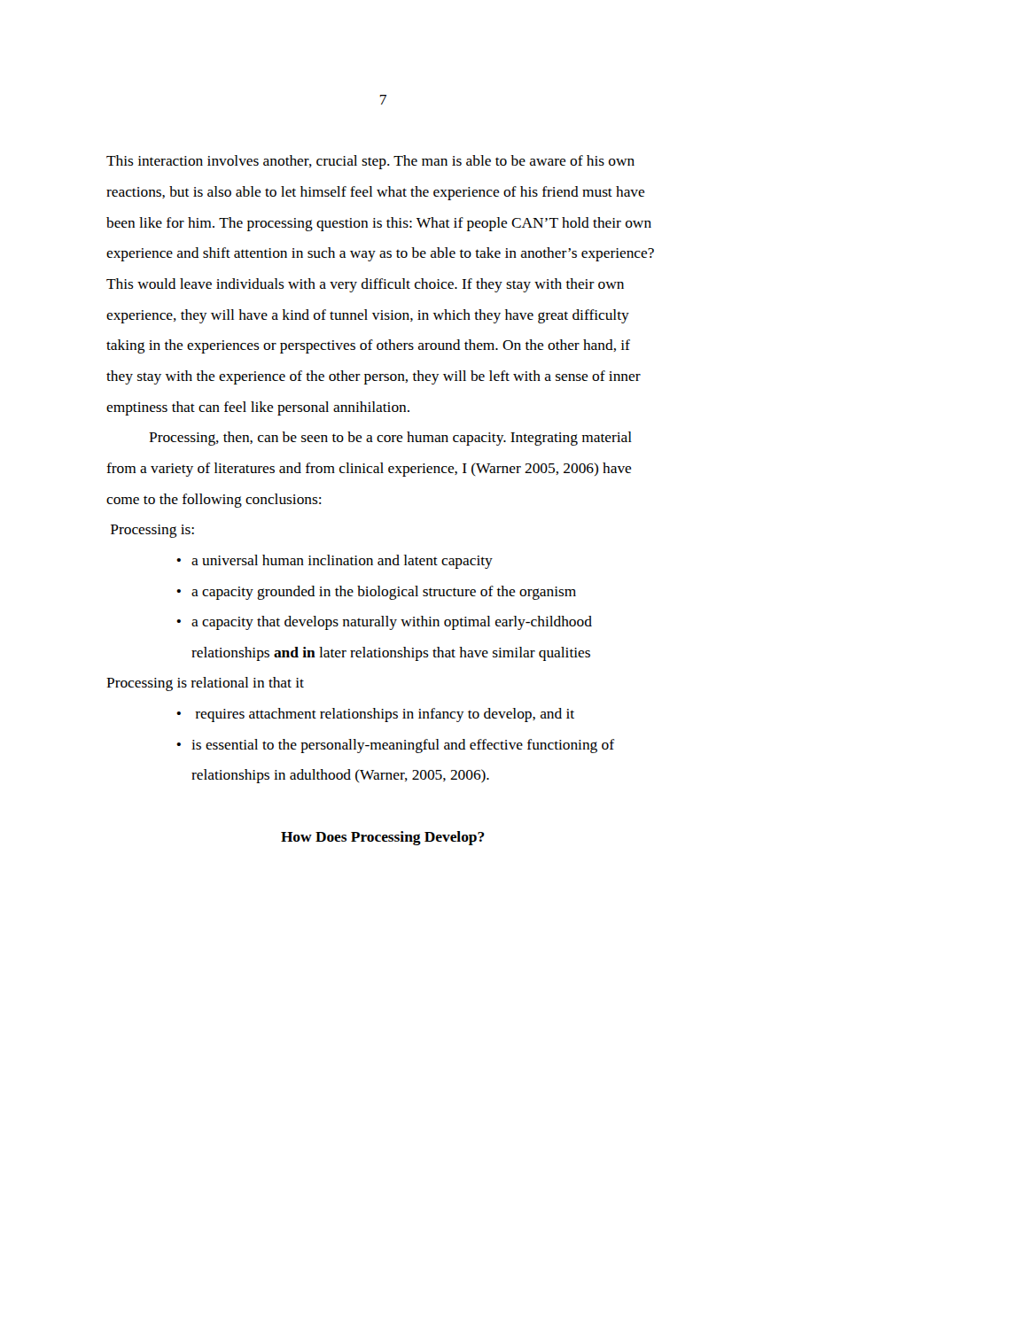7
This interaction involves another, crucial step. The man is able to be aware of his own reactions, but is also able to let himself feel what the experience of his friend must have been like for him. The processing question is this: What if people CAN’T hold their own experience and shift attention in such a way as to be able to take in another’s experience? This would leave individuals with a very difficult choice. If they stay with their own experience, they will have a kind of tunnel vision, in which they have great difficulty taking in the experiences or perspectives of others around them. On the other hand, if they stay with the experience of the other person, they will be left with a sense of inner emptiness that can feel like personal annihilation.
Processing, then, can be seen to be a core human capacity. Integrating material from a variety of literatures and from clinical experience, I (Warner 2005, 2006) have come to the following conclusions:
Processing is:
a universal human inclination and latent capacity
a capacity grounded in the biological structure of the organism
a capacity that develops naturally within optimal early-childhood relationships and in later relationships that have similar qualities
Processing is relational in that it
requires attachment relationships in infancy to develop, and it
is essential to the personally-meaningful and effective functioning of relationships in adulthood (Warner, 2005, 2006).
How Does Processing Develop?